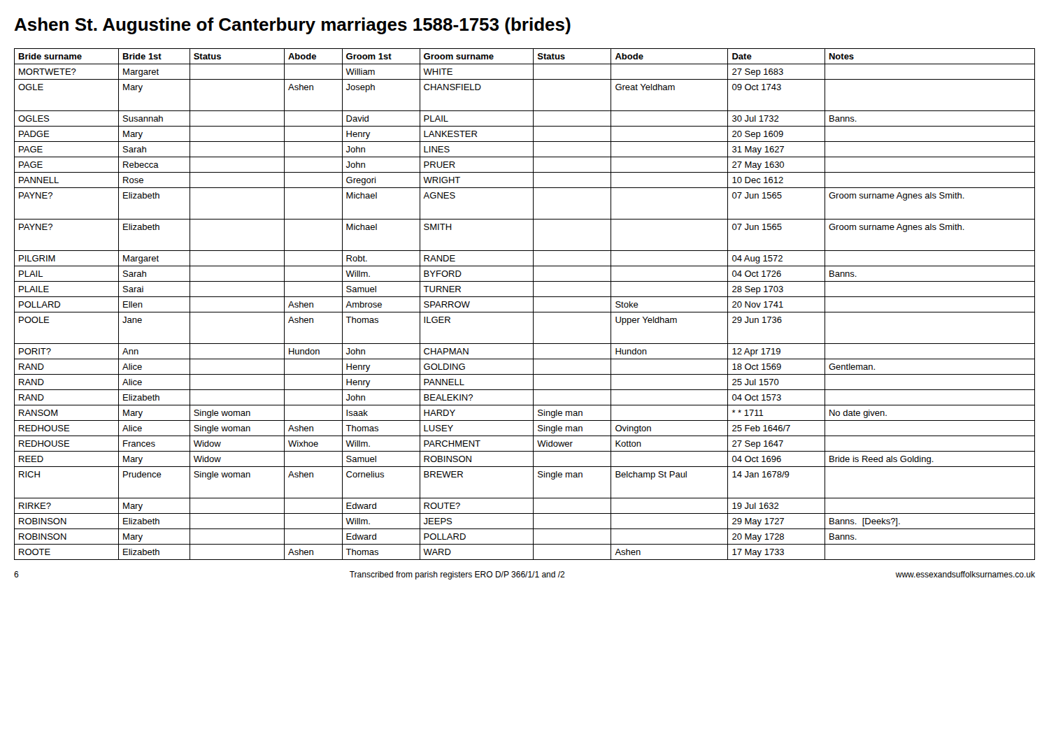Ashen St. Augustine of Canterbury marriages 1588-1753 (brides)
| Bride surname | Bride 1st | Status | Abode | Groom 1st | Groom surname | Status | Abode | Date | Notes |
| --- | --- | --- | --- | --- | --- | --- | --- | --- | --- |
| MORTWETE? | Margaret | | | William | WHITE | | | 27 Sep 1683 | |
| OGLE | Mary | | Ashen | Joseph | CHANSFIELD | | Great Yeldham | 09 Oct 1743 | |
| OGLES | Susannah | | | David | PLAIL | | | 30 Jul 1732 | Banns. |
| PADGE | Mary | | | Henry | LANKESTER | | | 20 Sep 1609 | |
| PAGE | Sarah | | | John | LINES | | | 31 May 1627 | |
| PAGE | Rebecca | | | John | PRUER | | | 27 May 1630 | |
| PANNELL | Rose | | | Gregori | WRIGHT | | | 10 Dec 1612 | |
| PAYNE? | Elizabeth | | | Michael | AGNES | | | 07 Jun 1565 | Groom surname Agnes als Smith. |
| PAYNE? | Elizabeth | | | Michael | SMITH | | | 07 Jun 1565 | Groom surname Agnes als Smith. |
| PILGRIM | Margaret | | | Robt. | RANDE | | | 04 Aug 1572 | |
| PLAIL | Sarah | | | Willm. | BYFORD | | | 04 Oct 1726 | Banns. |
| PLAILE | Sarai | | | Samuel | TURNER | | | 28 Sep 1703 | |
| POLLARD | Ellen | | Ashen | Ambrose | SPARROW | | Stoke | 20 Nov 1741 | |
| POOLE | Jane | | Ashen | Thomas | ILGER | | Upper Yeldham | 29 Jun 1736 | |
| PORIT? | Ann | | Hundon | John | CHAPMAN | | Hundon | 12 Apr 1719 | |
| RAND | Alice | | | Henry | GOLDING | | | 18 Oct 1569 | Gentleman. |
| RAND | Alice | | | Henry | PANNELL | | | 25 Jul 1570 | |
| RAND | Elizabeth | | | John | BEALEKIN? | | | 04 Oct 1573 | |
| RANSOM | Mary | Single woman | | Isaak | HARDY | Single man | | * * 1711 | No date given. |
| REDHOUSE | Alice | Single woman | Ashen | Thomas | LUSEY | Single man | Ovington | 25 Feb 1646/7 | |
| REDHOUSE | Frances | Widow | Wixhoe | Willm. | PARCHMENT | Widower | Kotton | 27 Sep 1647 | |
| REED | Mary | Widow | | Samuel | ROBINSON | | | 04 Oct 1696 | Bride is Reed als Golding. |
| RICH | Prudence | Single woman | Ashen | Cornelius | BREWER | Single man | Belchamp St Paul | 14 Jan 1678/9 | |
| RIRKE? | Mary | | | Edward | ROUTE? | | | 19 Jul 1632 | |
| ROBINSON | Elizabeth | | | Willm. | JEEPS | | | 29 May 1727 | Banns. [Deeks?]. |
| ROBINSON | Mary | | | Edward | POLLARD | | | 20 May 1728 | Banns. |
| ROOTE | Elizabeth | | Ashen | Thomas | WARD | | Ashen | 17 May 1733 | |
6 Transcribed from parish registers ERO D/P 366/1/1 and /2 www.essexandsuffolksurnames.co.uk